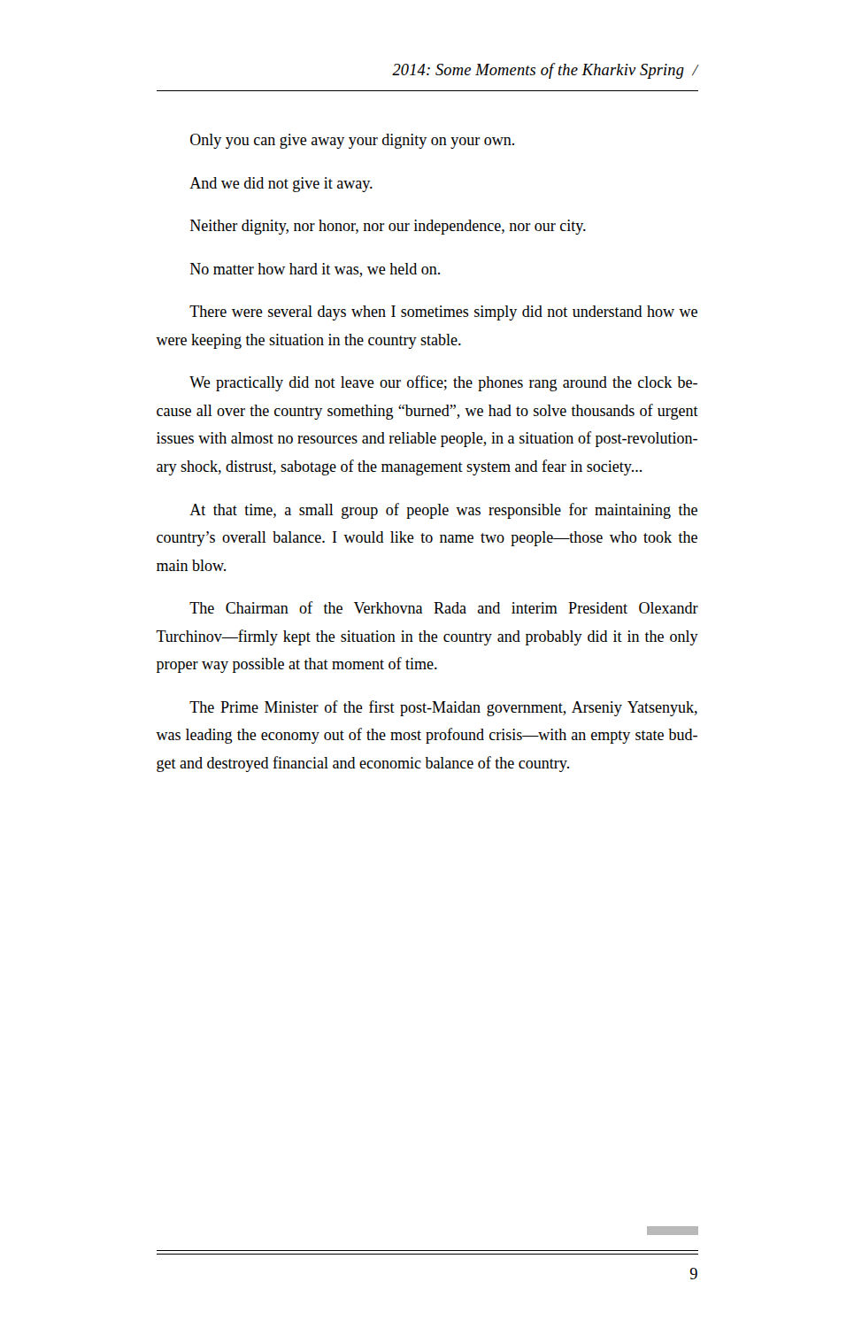2014: Some Moments of the Kharkiv Spring/
Only you can give away your dignity on your own.
And we did not give it away.
Neither dignity, nor honor, nor our independence, nor our city.
No matter how hard it was, we held on.
There were several days when I sometimes simply did not understand how we were keeping the situation in the country stable.
We practically did not leave our office; the phones rang around the clock because all over the country something “burned”, we had to solve thousands of urgent issues with almost no resources and reliable people, in a situation of post-revolutionary shock, distrust, sabotage of the management system and fear in society...
At that time, a small group of people was responsible for maintaining the country’s overall balance. I would like to name two people—those who took the main blow.
The Chairman of the Verkhovna Rada and interim President Olexandr Turchinov—firmly kept the situation in the country and probably did it in the only proper way possible at that moment of time.
The Prime Minister of the first post-Maidan government, Arseniy Yatsenyuk, was leading the economy out of the most profound crisis—with an empty state budget and destroyed financial and economic balance of the country.
9